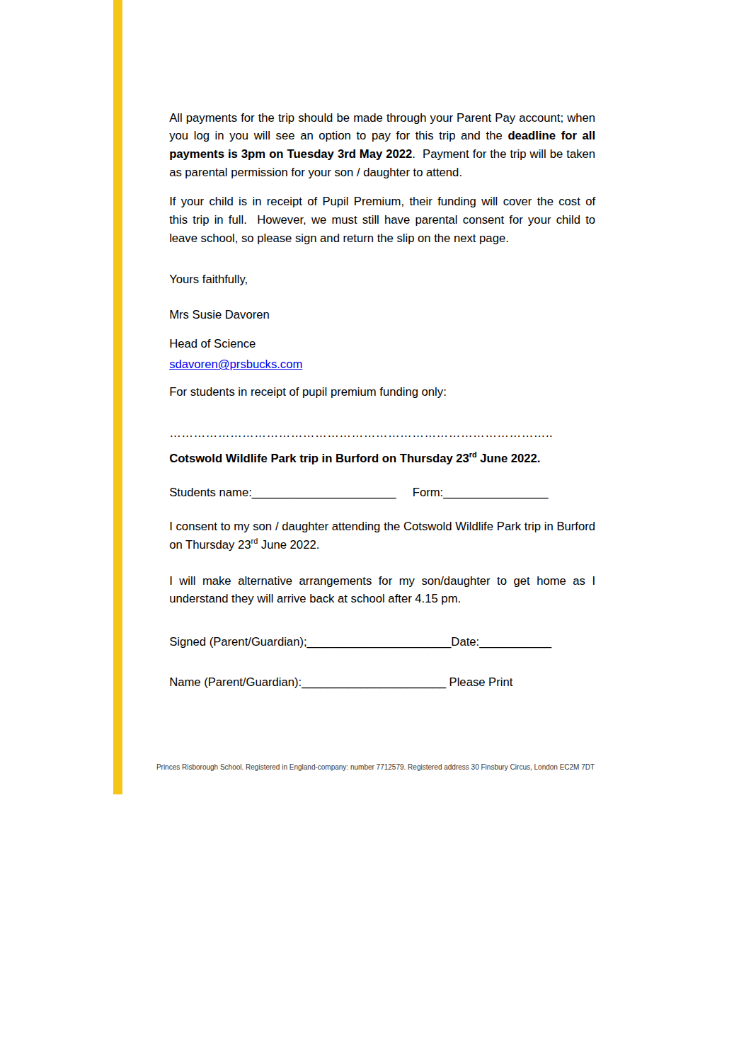All payments for the trip should be made through your Parent Pay account; when you log in you will see an option to pay for this trip and the deadline for all payments is 3pm on Tuesday 3rd May 2022. Payment for the trip will be taken as parental permission for your son / daughter to attend.
If your child is in receipt of Pupil Premium, their funding will cover the cost of this trip in full. However, we must still have parental consent for your child to leave school, so please sign and return the slip on the next page.
Yours faithfully,
Mrs Susie Davoren
Head of Science
sdavoren@prsbucks.com
For students in receipt of pupil premium funding only:
…………………………………………………………………………………..
Cotswold Wildlife Park trip in Burford on Thursday 23rd June 2022.
Students name:______________________ Form:________________
I consent to my son / daughter attending the Cotswold Wildlife Park trip in Burford on Thursday 23rd June 2022.
I will make alternative arrangements for my son/daughter to get home as I understand they will arrive back at school after 4.15 pm.
Signed (Parent/Guardian);______________________Date:___________
Name (Parent/Guardian):______________________ Please Print
Princes Risborough School. Registered in England-company: number 7712579. Registered address 30 Finsbury Circus, London EC2M 7DT